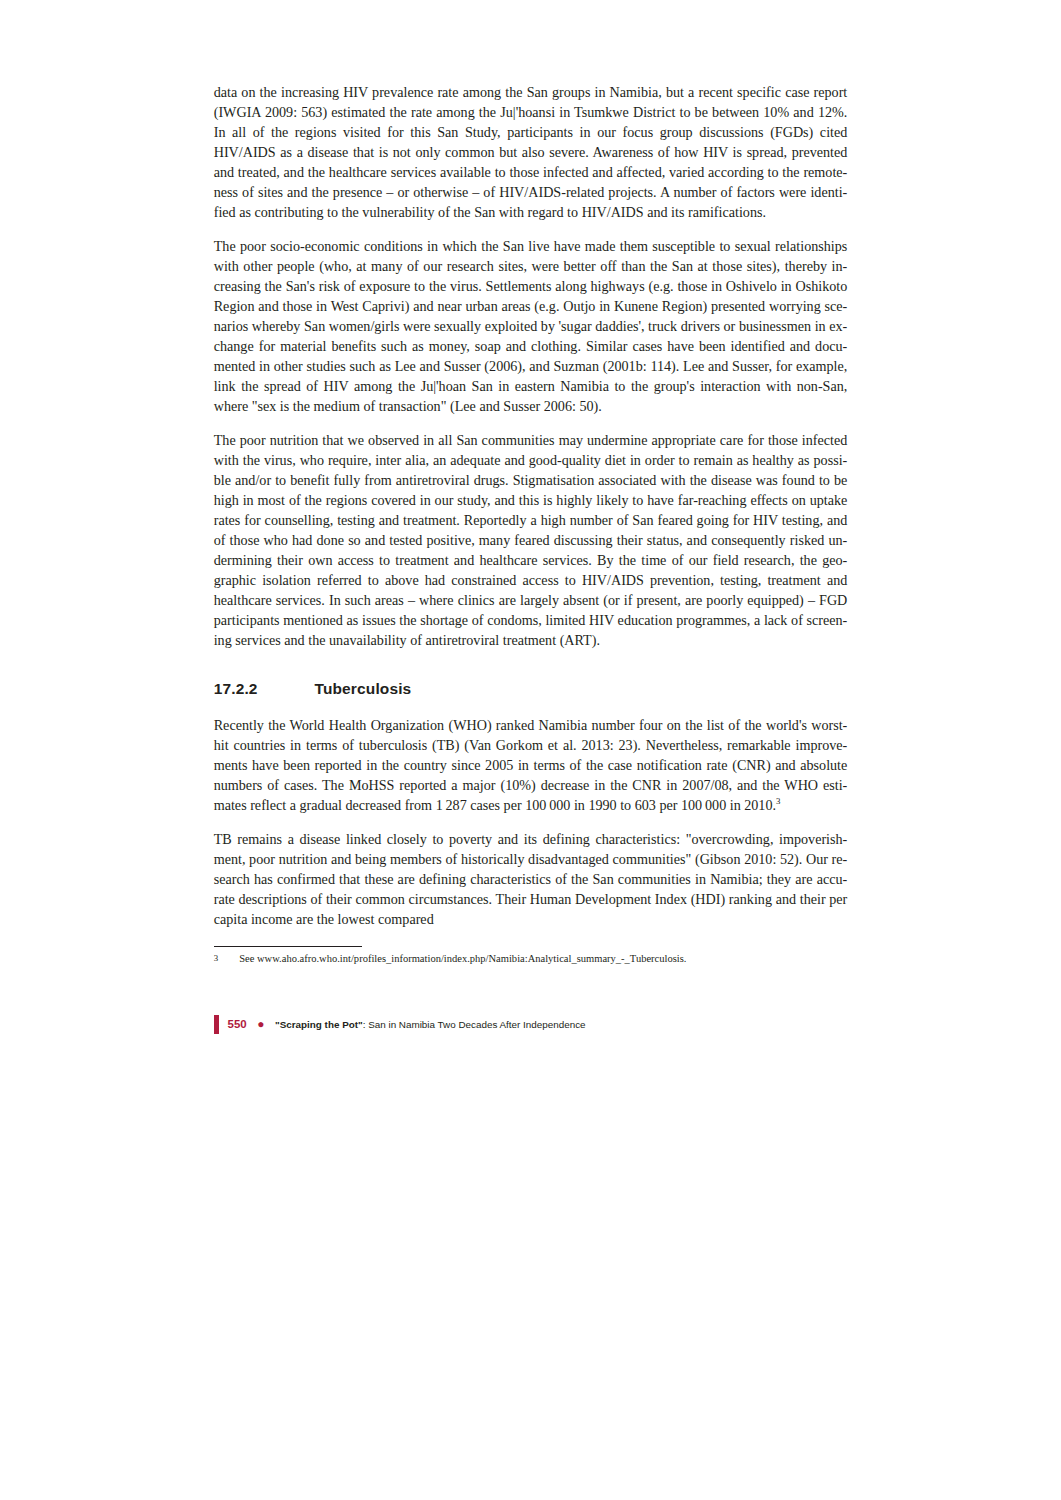data on the increasing HIV prevalence rate among the San groups in Namibia, but a recent specific case report (IWGIA 2009: 563) estimated the rate among the Ju|'hoansi in Tsumkwe District to be between 10% and 12%. In all of the regions visited for this San Study, participants in our focus group discussions (FGDs) cited HIV/AIDS as a disease that is not only common but also severe. Awareness of how HIV is spread, prevented and treated, and the healthcare services available to those infected and affected, varied according to the remoteness of sites and the presence – or otherwise – of HIV/AIDS-related projects. A number of factors were identified as contributing to the vulnerability of the San with regard to HIV/AIDS and its ramifications.
The poor socio-economic conditions in which the San live have made them susceptible to sexual relationships with other people (who, at many of our research sites, were better off than the San at those sites), thereby increasing the San's risk of exposure to the virus. Settlements along highways (e.g. those in Oshivelo in Oshikoto Region and those in West Caprivi) and near urban areas (e.g. Outjo in Kunene Region) presented worrying scenarios whereby San women/girls were sexually exploited by 'sugar daddies', truck drivers or businessmen in exchange for material benefits such as money, soap and clothing. Similar cases have been identified and documented in other studies such as Lee and Susser (2006), and Suzman (2001b: 114). Lee and Susser, for example, link the spread of HIV among the Ju|'hoan San in eastern Namibia to the group's interaction with non-San, where "sex is the medium of transaction" (Lee and Susser 2006: 50).
The poor nutrition that we observed in all San communities may undermine appropriate care for those infected with the virus, who require, inter alia, an adequate and good-quality diet in order to remain as healthy as possible and/or to benefit fully from antiretroviral drugs. Stigmatisation associated with the disease was found to be high in most of the regions covered in our study, and this is highly likely to have far-reaching effects on uptake rates for counselling, testing and treatment. Reportedly a high number of San feared going for HIV testing, and of those who had done so and tested positive, many feared discussing their status, and consequently risked undermining their own access to treatment and healthcare services. By the time of our field research, the geographic isolation referred to above had constrained access to HIV/AIDS prevention, testing, treatment and healthcare services. In such areas – where clinics are largely absent (or if present, are poorly equipped) – FGD participants mentioned as issues the shortage of condoms, limited HIV education programmes, a lack of screening services and the unavailability of antiretroviral treatment (ART).
17.2.2 Tuberculosis
Recently the World Health Organization (WHO) ranked Namibia number four on the list of the world's worst-hit countries in terms of tuberculosis (TB) (Van Gorkom et al. 2013: 23). Nevertheless, remarkable improvements have been reported in the country since 2005 in terms of the case notification rate (CNR) and absolute numbers of cases. The MoHSS reported a major (10%) decrease in the CNR in 2007/08, and the WHO estimates reflect a gradual decreased from 1 287 cases per 100 000 in 1990 to 603 per 100 000 in 2010.3
TB remains a disease linked closely to poverty and its defining characteristics: "overcrowding, impoverishment, poor nutrition and being members of historically disadvantaged communities" (Gibson 2010: 52). Our research has confirmed that these are defining characteristics of the San communities in Namibia; they are accurate descriptions of their common circumstances. Their Human Development Index (HDI) ranking and their per capita income are the lowest compared
3 See www.aho.afro.who.int/profiles_information/index.php/Namibia:Analytical_summary_-_Tuberculosis.
550 ● "Scraping the Pot": San in Namibia Two Decades After Independence